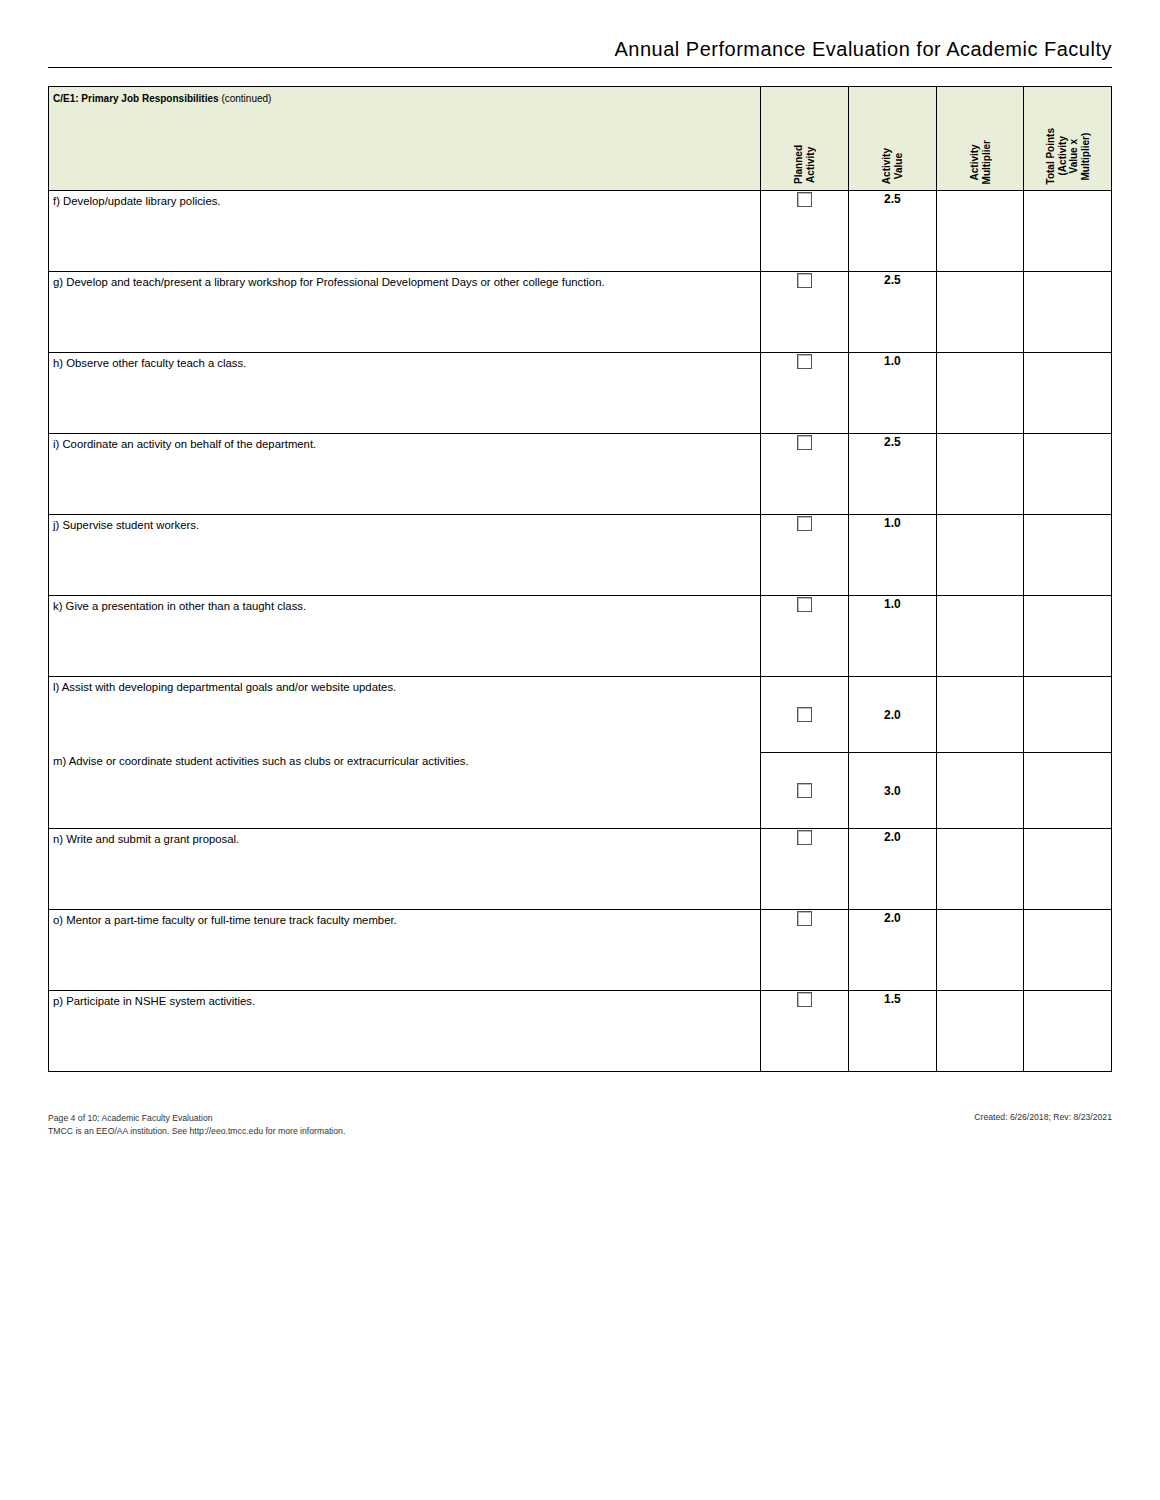Annual Performance Evaluation for Academic Faculty
| C/E1: Primary Job Responsibilities (continued) | Planned Activity | Activity Value | Activity Multiplier | Total Points (Activity Value x Multiplier) |
| --- | --- | --- | --- | --- |
| f) Develop/update library policies. | | 2.5 | | |
| g) Develop and teach/present a library workshop for Professional Development Days or other college function. | | 2.5 | | |
| h) Observe other faculty teach a class. | | 1.0 | | |
| i) Coordinate an activity on behalf of the department. | | 2.5 | | |
| j) Supervise student workers. | | 1.0 | | |
| k) Give a presentation in other than a taught class. | | 1.0 | | |
| l) Assist with developing departmental goals and/or website updates. m) Advise or coordinate student activities such as clubs or extracurricular activities. | | 2.0 3.0 | | |
| n) Write and submit a grant proposal. | | 2.0 | | |
| o) Mentor a part-time faculty or full-time tenure track faculty member. | | 2.0 | | |
| p) Participate in NSHE system activities. | | 1.5 | | |
Page 4 of 10; Academic Faculty Evaluation
TMCC is an EEO/AA institution. See http://eeo.tmcc.edu for more information.
Created: 6/26/2018; Rev: 8/23/2021